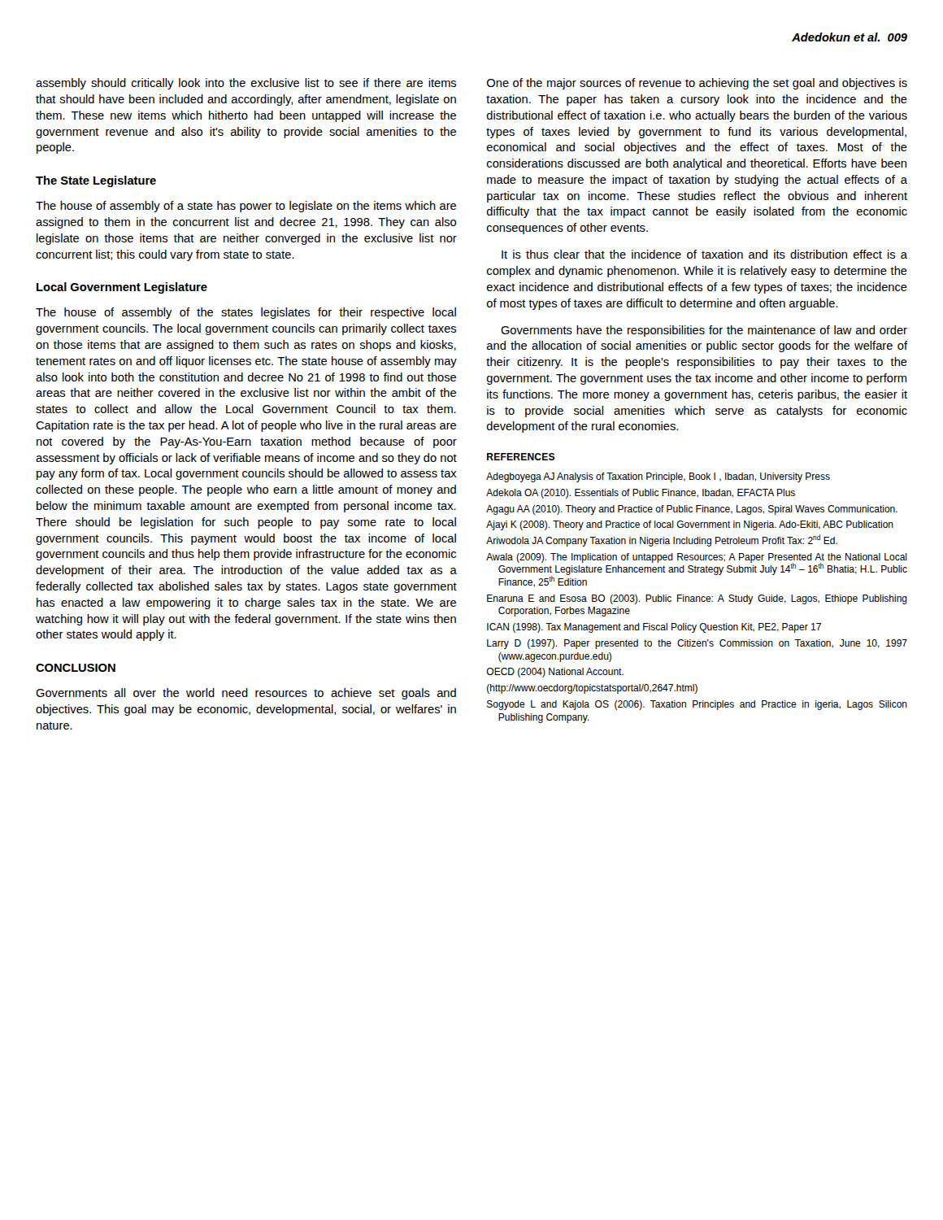Adedokun et al. 009
assembly should critically look into the exclusive list to see if there are items that should have been included and accordingly, after amendment, legislate on them. These new items which hitherto had been untapped will increase the government revenue and also it's ability to provide social amenities to the people.
The State Legislature
The house of assembly of a state has power to legislate on the items which are assigned to them in the concurrent list and decree 21, 1998. They can also legislate on those items that are neither converged in the exclusive list nor concurrent list; this could vary from state to state.
Local Government Legislature
The house of assembly of the states legislates for their respective local government councils. The local government councils can primarily collect taxes on those items that are assigned to them such as rates on shops and kiosks, tenement rates on and off liquor licenses etc. The state house of assembly may also look into both the constitution and decree No 21 of 1998 to find out those areas that are neither covered in the exclusive list nor within the ambit of the states to collect and allow the Local Government Council to tax them. Capitation rate is the tax per head. A lot of people who live in the rural areas are not covered by the Pay-As-You-Earn taxation method because of poor assessment by officials or lack of verifiable means of income and so they do not pay any form of tax. Local government councils should be allowed to assess tax collected on these people. The people who earn a little amount of money and below the minimum taxable amount are exempted from personal income tax. There should be legislation for such people to pay some rate to local government councils. This payment would boost the tax income of local government councils and thus help them provide infrastructure for the economic development of their area. The introduction of the value added tax as a federally collected tax abolished sales tax by states. Lagos state government has enacted a law empowering it to charge sales tax in the state. We are watching how it will play out with the federal government. If the state wins then other states would apply it.
CONCLUSION
Governments all over the world need resources to achieve set goals and objectives. This goal may be economic, developmental, social, or welfares' in nature.
One of the major sources of revenue to achieving the set goal and objectives is taxation. The paper has taken a cursory look into the incidence and the distributional effect of taxation i.e. who actually bears the burden of the various types of taxes levied by government to fund its various developmental, economical and social objectives and the effect of taxes. Most of the considerations discussed are both analytical and theoretical. Efforts have been made to measure the impact of taxation by studying the actual effects of a particular tax on income. These studies reflect the obvious and inherent difficulty that the tax impact cannot be easily isolated from the economic consequences of other events.
It is thus clear that the incidence of taxation and its distribution effect is a complex and dynamic phenomenon. While it is relatively easy to determine the exact incidence and distributional effects of a few types of taxes; the incidence of most types of taxes are difficult to determine and often arguable.
Governments have the responsibilities for the maintenance of law and order and the allocation of social amenities or public sector goods for the welfare of their citizenry. It is the people's responsibilities to pay their taxes to the government. The government uses the tax income and other income to perform its functions. The more money a government has, ceteris paribus, the easier it is to provide social amenities which serve as catalysts for economic development of the rural economies.
REFERENCES
Adegboyega AJ Analysis of Taxation Principle, Book I , Ibadan, University Press
Adekola OA (2010). Essentials of Public Finance, Ibadan, EFACTA Plus
Agagu AA (2010). Theory and Practice of Public Finance, Lagos, Spiral Waves Communication.
Ajayi K (2008). Theory and Practice of local Government in Nigeria. Ado-Ekiti, ABC Publication
Ariwodola JA Company Taxation in Nigeria Including Petroleum Profit Tax: 2nd Ed.
Awala (2009). The Implication of untapped Resources; A Paper Presented At the National Local Government Legislature Enhancement and Strategy Submit July 14th – 16th Bhatia; H.L. Public Finance, 25th Edition
Enaruna E and Esosa BO (2003). Public Finance: A Study Guide, Lagos, Ethiope Publishing Corporation, Forbes Magazine
ICAN (1998). Tax Management and Fiscal Policy Question Kit, PE2, Paper 17
Larry D (1997). Paper presented to the Citizen's Commission on Taxation, June 10, 1997 (www.agecon.purdue.edu)
OECD (2004) National Account.
(http://www.oecdorg/topicstatsportal/0,2647.html)
Sogyode L and Kajola OS (2006). Taxation Principles and Practice in igeria, Lagos Silicon Publishing Company.